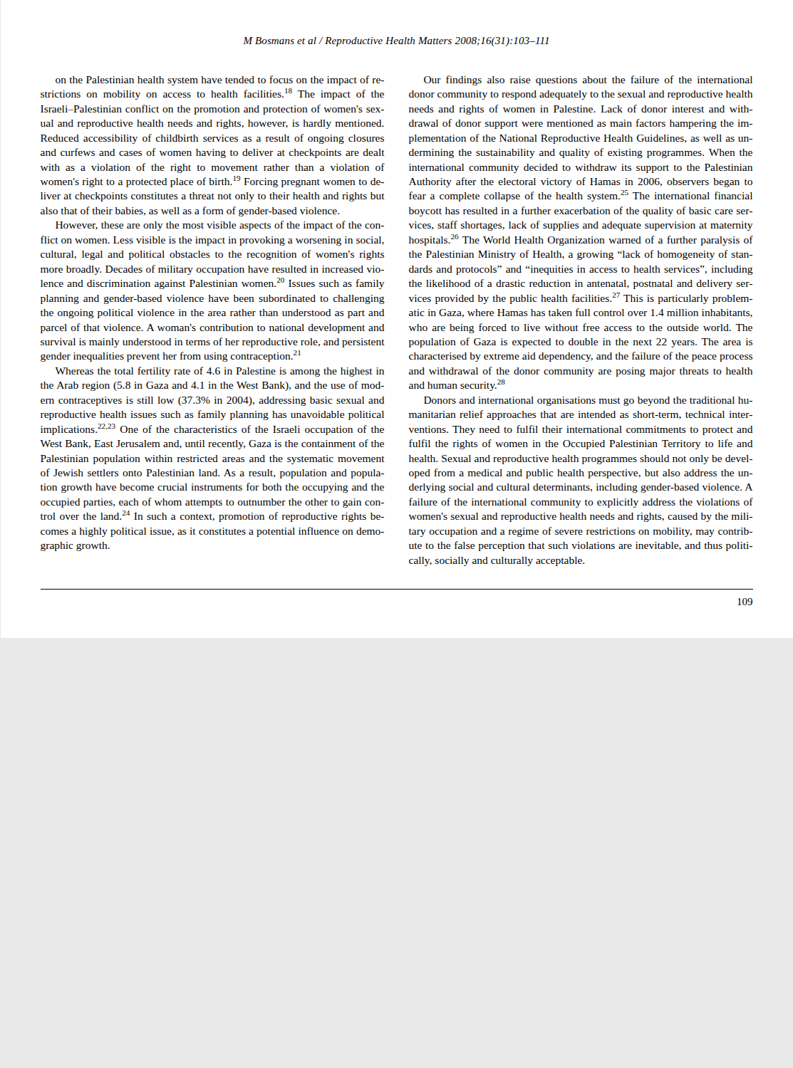M Bosmans et al / Reproductive Health Matters 2008;16(31):103–111
on the Palestinian health system have tended to focus on the impact of restrictions on mobility on access to health facilities.18 The impact of the Israeli–Palestinian conflict on the promotion and protection of women's sexual and reproductive health needs and rights, however, is hardly mentioned. Reduced accessibility of childbirth services as a result of ongoing closures and curfews and cases of women having to deliver at checkpoints are dealt with as a violation of the right to movement rather than a violation of women's right to a protected place of birth.19 Forcing pregnant women to deliver at checkpoints constitutes a threat not only to their health and rights but also that of their babies, as well as a form of gender-based violence.
However, these are only the most visible aspects of the impact of the conflict on women. Less visible is the impact in provoking a worsening in social, cultural, legal and political obstacles to the recognition of women's rights more broadly. Decades of military occupation have resulted in increased violence and discrimination against Palestinian women.20 Issues such as family planning and gender-based violence have been subordinated to challenging the ongoing political violence in the area rather than understood as part and parcel of that violence. A woman's contribution to national development and survival is mainly understood in terms of her reproductive role, and persistent gender inequalities prevent her from using contraception.21
Whereas the total fertility rate of 4.6 in Palestine is among the highest in the Arab region (5.8 in Gaza and 4.1 in the West Bank), and the use of modern contraceptives is still low (37.3% in 2004), addressing basic sexual and reproductive health issues such as family planning has unavoidable political implications.22,23 One of the characteristics of the Israeli occupation of the West Bank, East Jerusalem and, until recently, Gaza is the containment of the Palestinian population within restricted areas and the systematic movement of Jewish settlers onto Palestinian land. As a result, population and population growth have become crucial instruments for both the occupying and the occupied parties, each of whom attempts to outnumber the other to gain control over the land.24 In such a context, promotion of reproductive rights becomes a highly political issue, as it constitutes a potential influence on demographic growth.
Our findings also raise questions about the failure of the international donor community to respond adequately to the sexual and reproductive health needs and rights of women in Palestine. Lack of donor interest and withdrawal of donor support were mentioned as main factors hampering the implementation of the National Reproductive Health Guidelines, as well as undermining the sustainability and quality of existing programmes. When the international community decided to withdraw its support to the Palestinian Authority after the electoral victory of Hamas in 2006, observers began to fear a complete collapse of the health system.25 The international financial boycott has resulted in a further exacerbation of the quality of basic care services, staff shortages, lack of supplies and adequate supervision at maternity hospitals.26 The World Health Organization warned of a further paralysis of the Palestinian Ministry of Health, a growing “lack of homogeneity of standards and protocols” and “inequities in access to health services”, including the likelihood of a drastic reduction in antenatal, postnatal and delivery services provided by the public health facilities.27 This is particularly problematic in Gaza, where Hamas has taken full control over 1.4 million inhabitants, who are being forced to live without free access to the outside world. The population of Gaza is expected to double in the next 22 years. The area is characterised by extreme aid dependency, and the failure of the peace process and withdrawal of the donor community are posing major threats to health and human security.28
Donors and international organisations must go beyond the traditional humanitarian relief approaches that are intended as short-term, technical interventions. They need to fulfil their international commitments to protect and fulfil the rights of women in the Occupied Palestinian Territory to life and health. Sexual and reproductive health programmes should not only be developed from a medical and public health perspective, but also address the underlying social and cultural determinants, including gender-based violence. A failure of the international community to explicitly address the violations of women's sexual and reproductive health needs and rights, caused by the military occupation and a regime of severe restrictions on mobility, may contribute to the false perception that such violations are inevitable, and thus politically, socially and culturally acceptable.
109